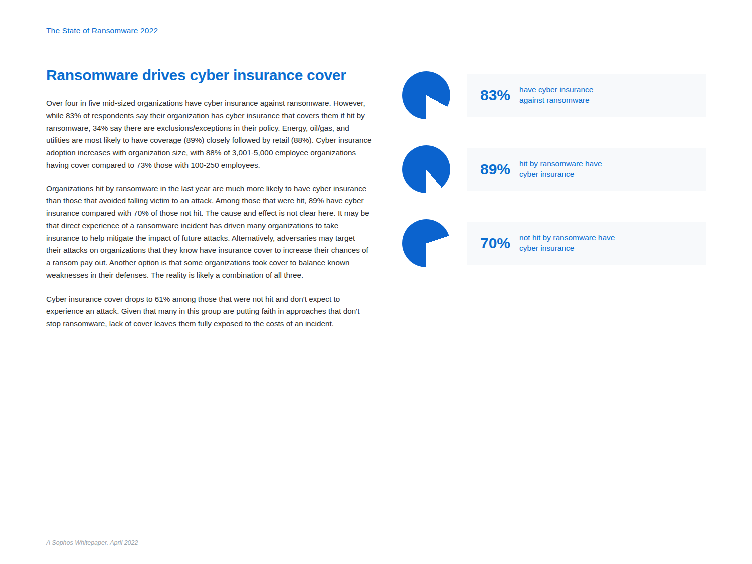The State of Ransomware 2022
Ransomware drives cyber insurance cover
Over four in five mid-sized organizations have cyber insurance against ransomware. However, while 83% of respondents say their organization has cyber insurance that covers them if hit by ransomware, 34% say there are exclusions/exceptions in their policy. Energy, oil/gas, and utilities are most likely to have coverage (89%) closely followed by retail (88%). Cyber insurance adoption increases with organization size, with 88% of 3,001-5,000 employee organizations having cover compared to 73% those with 100-250 employees.
Organizations hit by ransomware in the last year are much more likely to have cyber insurance than those that avoided falling victim to an attack. Among those that were hit, 89% have cyber insurance compared with 70% of those not hit. The cause and effect is not clear here. It may be that direct experience of a ransomware incident has driven many organizations to take insurance to help mitigate the impact of future attacks. Alternatively, adversaries may target their attacks on organizations that they know have insurance cover to increase their chances of a ransom pay out. Another option is that some organizations took cover to balance known weaknesses in their defenses. The reality is likely a combination of all three.
Cyber insurance cover drops to 61% among those that were not hit and don't expect to experience an attack. Given that many in this group are putting faith in approaches that don't stop ransomware, lack of cover leaves them fully exposed to the costs of an incident.
83% have cyber insurance
against ransomware
89% hit by ransomware have
cyber insurance
70% not hit by ransomware have
cyber insurance
A Sophos Whitepaper. April 2022